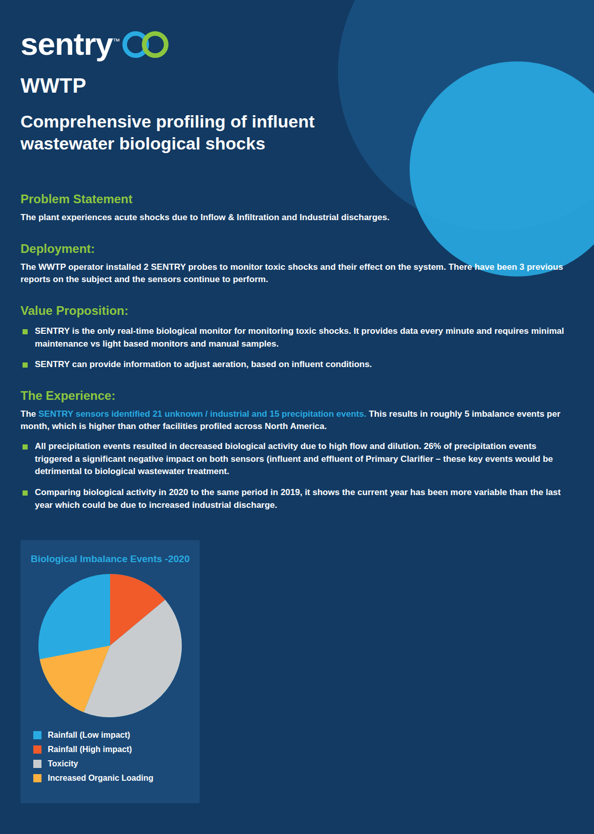sentry∞ 🔔 ● User ▾
Location - 01 < See All
sentry™
WWTP
Comprehensive profiling of influent wastewater biological shocks
Problem Statement
The plant experiences acute shocks due to Inflow & Infiltration and Industrial discharges.
Deployment:
The WWTP operator installed 2 SENTRY probes to monitor toxic shocks and their effect on the system. There have been 3 previous reports on the subject and the sensors continue to perform.
Value Proposition:
SENTRY is the only real-time biological monitor for monitoring toxic shocks. It provides data every minute and requires minimal maintenance vs light based monitors and manual samples.
SENTRY can provide information to adjust aeration, based on influent conditions.
The Experience:
The SENTRY sensors identified 21 unknown / industrial and 15 precipitation events. This results in roughly 5 imbalance events per month, which is higher than other facilities profiled across North America.
All precipitation events resulted in decreased biological activity due to high flow and dilution. 26% of precipitation events triggered a significant negative impact on both sensors (influent and effluent of Primary Clarifier – these key events would be detrimental to biological wastewater treatment.
Comparing biological activity in 2020 to the same period in 2019, it shows the current year has been more variable than the last year which could be due to increased industrial discharge.
Biological Imbalance Events -2020
Rainfall (Low impact)
Rainfall (High impact)
Toxicity
Increased Organic Loading